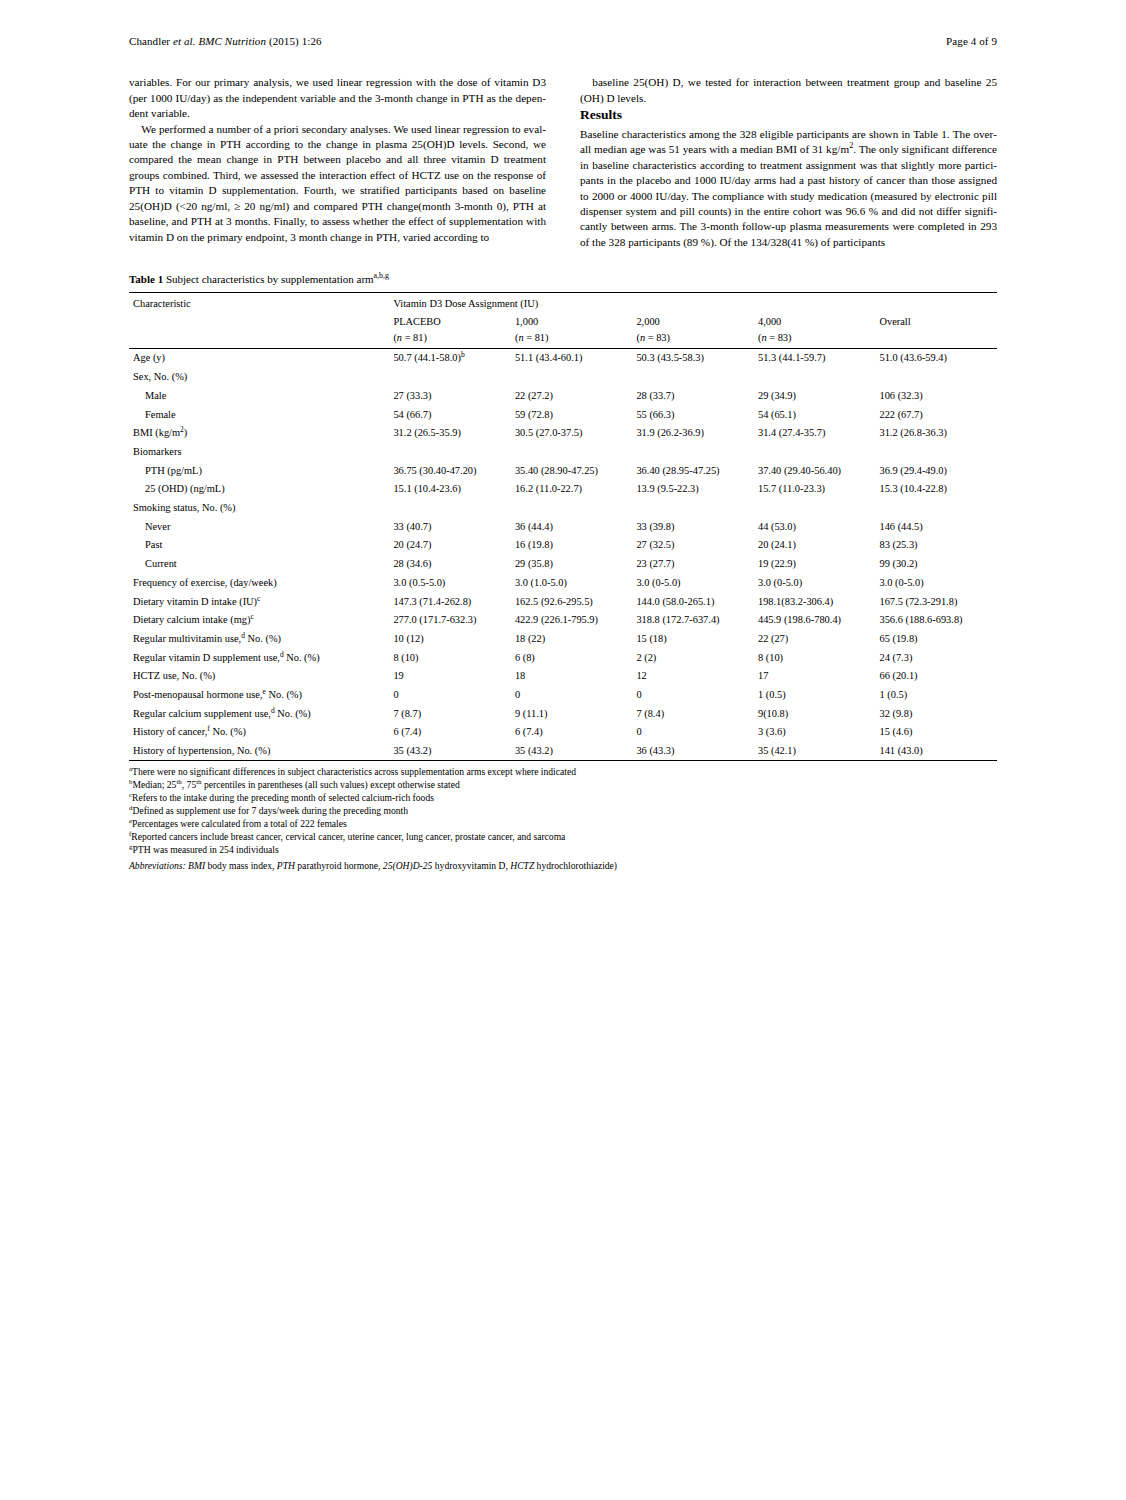Chandler et al. BMC Nutrition (2015) 1:26
Page 4 of 9
variables. For our primary analysis, we used linear regression with the dose of vitamin D3 (per 1000 IU/day) as the independent variable and the 3-month change in PTH as the dependent variable.
We performed a number of a priori secondary analyses. We used linear regression to evaluate the change in PTH according to the change in plasma 25(OH)D levels. Second, we compared the mean change in PTH between placebo and all three vitamin D treatment groups combined. Third, we assessed the interaction effect of HCTZ use on the response of PTH to vitamin D supplementation. Fourth, we stratified participants based on baseline 25(OH)D (<20 ng/ml, ≥ 20 ng/ml) and compared PTH change(month 3-month 0), PTH at baseline, and PTH at 3 months. Finally, to assess whether the effect of supplementation with vitamin D on the primary endpoint, 3 month change in PTH, varied according to
baseline 25(OH) D, we tested for interaction between treatment group and baseline 25 (OH) D levels.
Results
Baseline characteristics among the 328 eligible participants are shown in Table 1. The overall median age was 51 years with a median BMI of 31 kg/m2. The only significant difference in baseline characteristics according to treatment assignment was that slightly more participants in the placebo and 1000 IU/day arms had a past history of cancer than those assigned to 2000 or 4000 IU/day. The compliance with study medication (measured by electronic pill dispenser system and pill counts) in the entire cohort was 96.6 % and did not differ significantly between arms. The 3-month follow-up plasma measurements were completed in 293 of the 328 participants (89 %). Of the 134/328(41 %) of participants
Table 1 Subject characteristics by supplementation arma,b,g
| Characteristic | Vitamin D3 Dose Assignment (IU) |
| --- | --- |
| | PLACEBO | 1,000 | 2,000 | 4,000 | Overall |
| | ( n = 81) | ( n = 81) | ( n = 83) | ( n = 83) | |
| Age (y) | 50.7 (44.1-58.0) b | 51.1 (43.4-60.1) | 50.3 (43.5-58.3) | 51.3 (44.1-59.7) | 51.0 (43.6-59.4) |
| Sex, No. (%) | | | | | |
| Male | 27 (33.3) | 22 (27.2) | 28 (33.7) | 29 (34.9) | 106 (32.3) |
| Female | 54 (66.7) | 59 (72.8) | 55 (66.3) | 54 (65.1) | 222 (67.7) |
| BMI (kg/m 2 ) | 31.2 (26.5-35.9) | 30.5 (27.0-37.5) | 31.9 (26.2-36.9) | 31.4 (27.4-35.7) | 31.2 (26.8-36.3) |
| Biomarkers | | | | | |
| PTH (pg/mL) | 36.75 (30.40-47.20) | 35.40 (28.90-47.25) | 36.40 (28.95-47.25) | 37.40 (29.40-56.40) | 36.9 (29.4-49.0) |
| 25 (OHD) (ng/mL) | 15.1 (10.4-23.6) | 16.2 (11.0-22.7) | 13.9 (9.5-22.3) | 15.7 (11.0-23.3) | 15.3 (10.4-22.8) |
| Smoking status, No. (%) | | | | | |
| Never | 33 (40.7) | 36 (44.4) | 33 (39.8) | 44 (53.0) | 146 (44.5) |
| Past | 20 (24.7) | 16 (19.8) | 27 (32.5) | 20 (24.1) | 83 (25.3) |
| Current | 28 (34.6) | 29 (35.8) | 23 (27.7) | 19 (22.9) | 99 (30.2) |
| Frequency of exercise, (day/week) | 3.0 (0.5-5.0) | 3.0 (1.0-5.0) | 3.0 (0-5.0) | 3.0 (0-5.0) | 3.0 (0-5.0) |
| Dietary vitamin D intake (IU) c | 147.3 (71.4-262.8) | 162.5 (92.6-295.5) | 144.0 (58.0-265.1) | 198.1(83.2-306.4) | 167.5 (72.3-291.8) |
| Dietary calcium intake (mg) c | 277.0 (171.7-632.3) | 422.9 (226.1-795.9) | 318.8 (172.7-637.4) | 445.9 (198.6-780.4) | 356.6 (188.6-693.8) |
| Regular multivitamin use, d No. (%) | 10 (12) | 18 (22) | 15 (18) | 22 (27) | 65 (19.8) |
| Regular vitamin D supplement use, d No. (%) | 8 (10) | 6 (8) | 2 (2) | 8 (10) | 24 (7.3) |
| HCTZ use, No. (%) | 19 | 18 | 12 | 17 | 66 (20.1) |
| Post-menopausal hormone use, e No. (%) | 0 | 0 | 0 | 1 (0.5) | 1 (0.5) |
| Regular calcium supplement use, d No. (%) | 7 (8.7) | 9 (11.1) | 7 (8.4) | 9(10.8) | 32 (9.8) |
| History of cancer, f No. (%) | 6 (7.4) | 6 (7.4) | 0 | 3 (3.6) | 15 (4.6) |
| History of hypertension, No. (%) | 35 (43.2) | 35 (43.2) | 36 (43.3) | 35 (42.1) | 141 (43.0) |
aThere were no significant differences in subject characteristics across supplementation arms except where indicated
bMedian; 25th, 75th percentiles in parentheses (all such values) except otherwise stated
cRefers to the intake during the preceding month of selected calcium-rich foods
dDefined as supplement use for 7 days/week during the preceding month
ePercentages were calculated from a total of 222 females
fReported cancers include breast cancer, cervical cancer, uterine cancer, lung cancer, prostate cancer, and sarcoma
gPTH was measured in 254 individuals
Abbreviations: BMI body mass index, PTH parathyroid hormone, 25(OH)D-25 hydroxyvitamin D, HCTZ hydrochlorothiazide)